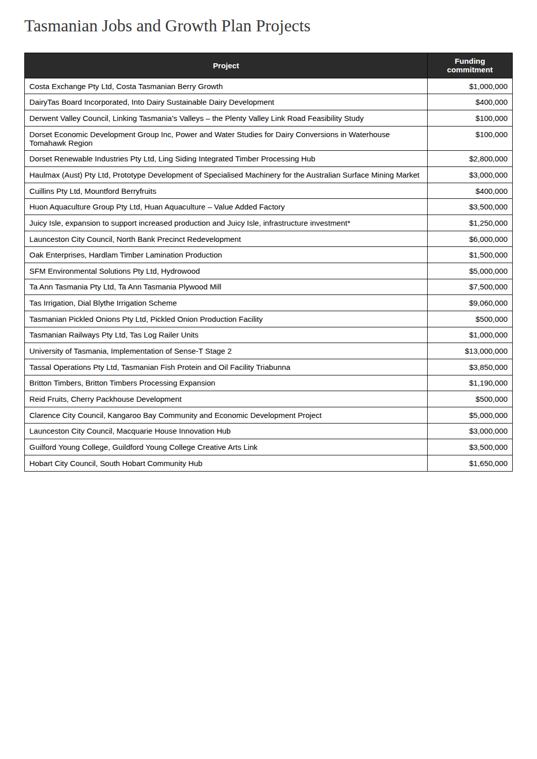Tasmanian Jobs and Growth Plan Projects
| Project | Funding commitment |
| --- | --- |
| Costa Exchange Pty Ltd, Costa Tasmanian Berry Growth | $1,000,000 |
| DairyTas Board Incorporated, Into Dairy Sustainable Dairy Development | $400,000 |
| Derwent Valley Council, Linking Tasmania’s Valleys – the Plenty Valley Link Road Feasibility Study | $100,000 |
| Dorset Economic Development Group Inc, Power and Water Studies for Dairy Conversions in Waterhouse Tomahawk Region | $100,000 |
| Dorset Renewable Industries Pty Ltd, Ling Siding Integrated Timber Processing Hub | $2,800,000 |
| Haulmax (Aust) Pty Ltd, Prototype Development of Specialised Machinery for the Australian Surface Mining Market | $3,000,000 |
| Cuillins Pty Ltd, Mountford Berryfruits | $400,000 |
| Huon Aquaculture Group Pty Ltd, Huan Aquaculture – Value Added Factory | $3,500,000 |
| Juicy Isle, expansion to support increased production and Juicy Isle, infrastructure investment* | $1,250,000 |
| Launceston City Council, North Bank Precinct Redevelopment | $6,000,000 |
| Oak Enterprises, Hardlam Timber Lamination Production | $1,500,000 |
| SFM Environmental Solutions Pty Ltd, Hydrowood | $5,000,000 |
| Ta Ann Tasmania Pty Ltd, Ta Ann Tasmania Plywood Mill | $7,500,000 |
| Tas Irrigation, Dial Blythe Irrigation Scheme | $9,060,000 |
| Tasmanian Pickled Onions Pty Ltd, Pickled Onion Production Facility | $500,000 |
| Tasmanian Railways Pty Ltd, Tas Log Railer Units | $1,000,000 |
| University of Tasmania, Implementation of Sense-T Stage 2 | $13,000,000 |
| Tassal Operations Pty Ltd, Tasmanian Fish Protein and Oil Facility Triabunna | $3,850,000 |
| Britton Timbers, Britton Timbers Processing Expansion | $1,190,000 |
| Reid Fruits, Cherry Packhouse Development | $500,000 |
| Clarence City Council, Kangaroo Bay Community and Economic Development Project | $5,000,000 |
| Launceston City Council, Macquarie House Innovation Hub | $3,000,000 |
| Guilford Young College, Guildford Young College Creative Arts Link | $3,500,000 |
| Hobart City Council, South Hobart Community Hub | $1,650,000 |